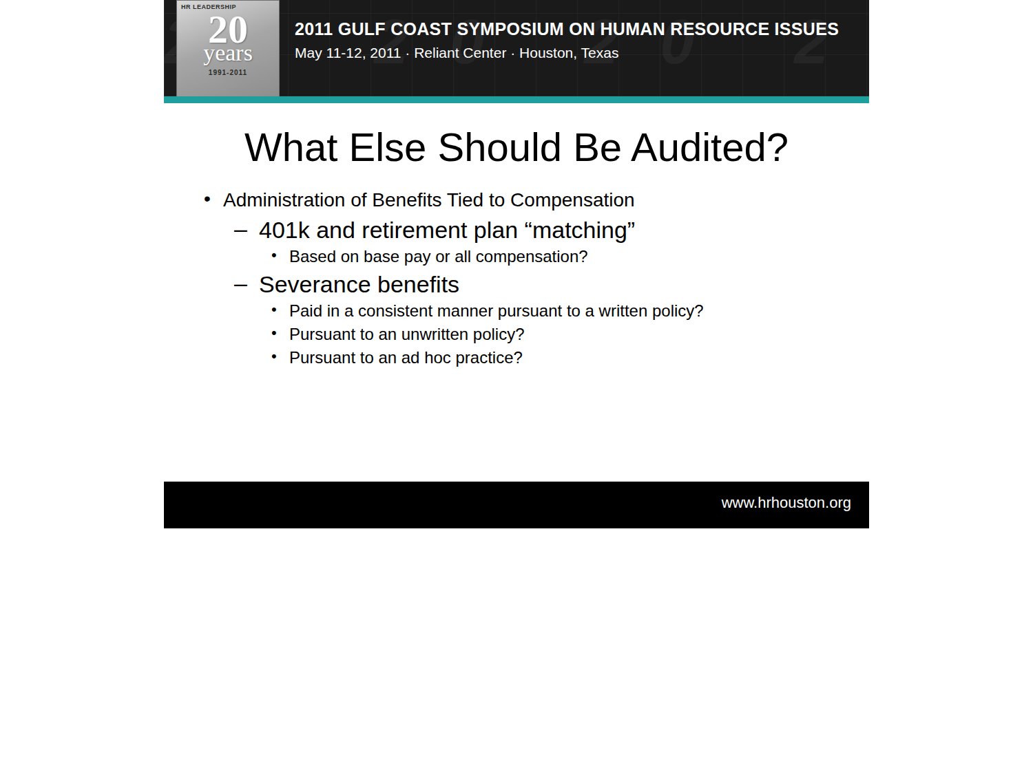HR LEADERSHIP
20
years
1991-2011
2011 GULF COAST SYMPOSIUM ON HUMAN RESOURCE ISSUES
May 11-12, 2011 · Reliant Center · Houston, Texas
What Else Should Be Audited?
Administration of Benefits Tied to Compensation
401k and retirement plan “matching”
Based on base pay or all compensation?
Severance benefits
Paid in a consistent manner pursuant to a written policy?
Pursuant to an unwritten policy?
Pursuant to an ad hoc practice?
www.hrhouston.org